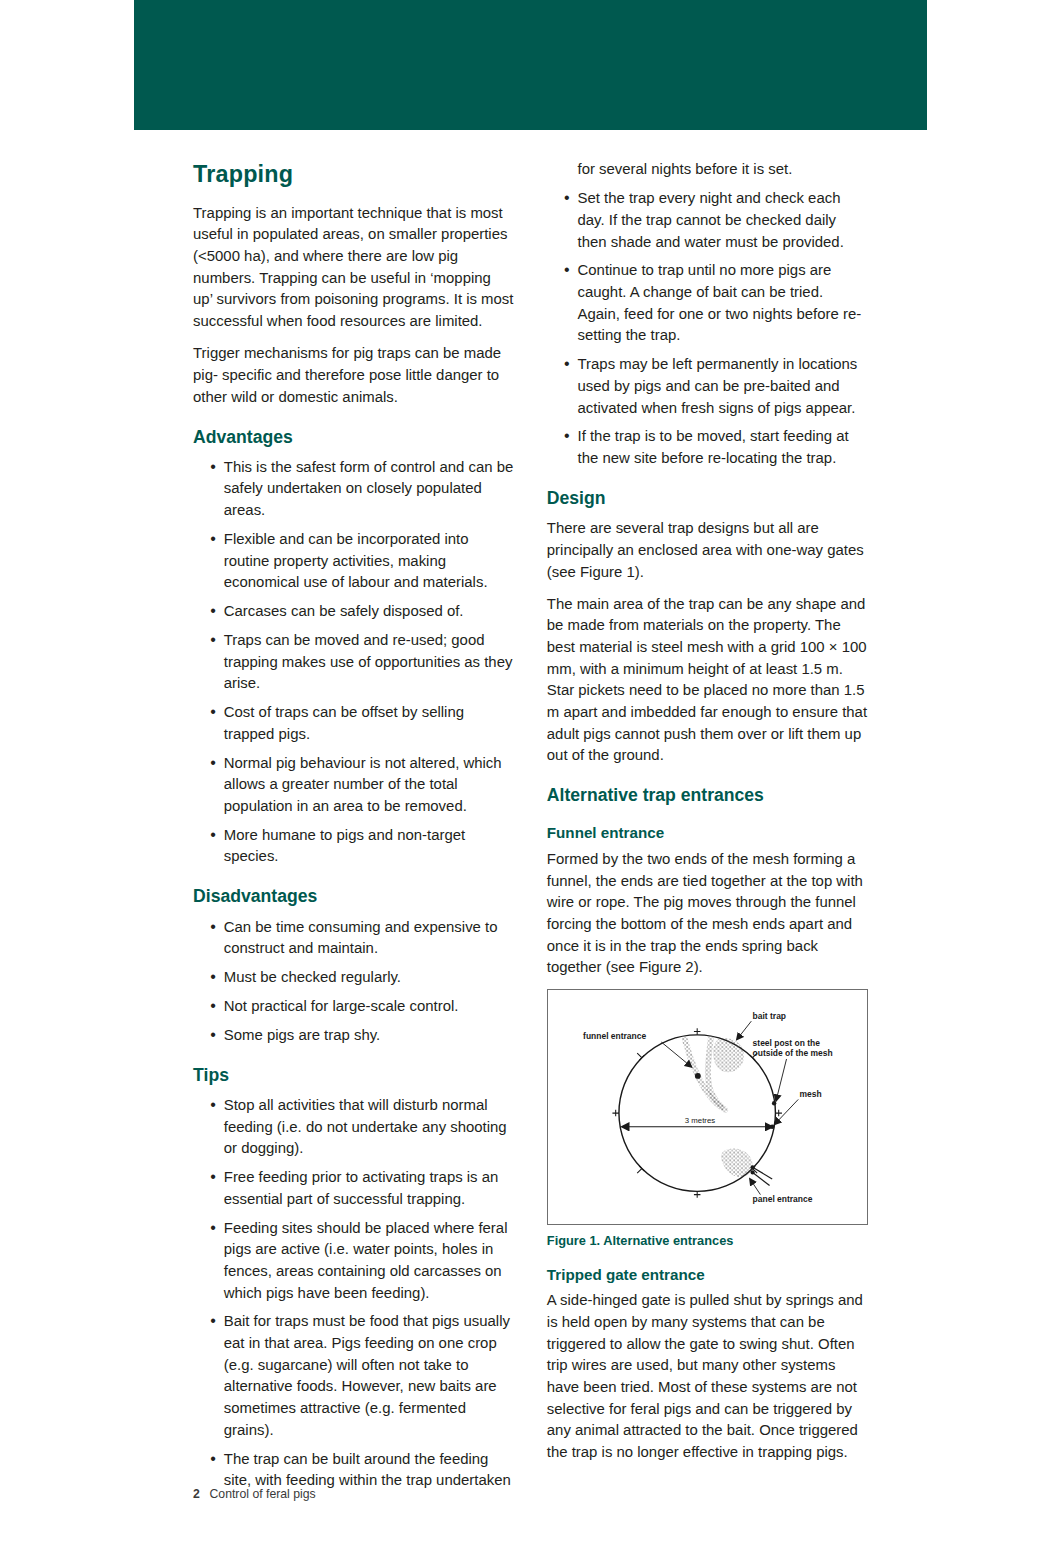Trapping
Trapping is an important technique that is most useful in populated areas, on smaller properties (<5000 ha), and where there are low pig numbers. Trapping can be useful in ‘mopping up’ survivors from poisoning programs. It is most successful when food resources are limited.
Trigger mechanisms for pig traps can be made pig- specific and therefore pose little danger to other wild or domestic animals.
Advantages
This is the safest form of control and can be safely undertaken on closely populated areas.
Flexible and can be incorporated into routine property activities, making economical use of labour and materials.
Carcases can be safely disposed of.
Traps can be moved and re-used; good trapping makes use of opportunities as they arise.
Cost of traps can be offset by selling trapped pigs.
Normal pig behaviour is not altered, which allows a greater number of the total population in an area to be removed.
More humane to pigs and non-target species.
Disadvantages
Can be time consuming and expensive to construct and maintain.
Must be checked regularly.
Not practical for large-scale control.
Some pigs are trap shy.
Tips
Stop all activities that will disturb normal feeding (i.e. do not undertake any shooting or dogging).
Free feeding prior to activating traps is an essential part of successful trapping.
Feeding sites should be placed where feral pigs are active (i.e. water points, holes in fences, areas containing old carcasses on which pigs have been feeding).
Bait for traps must be food that pigs usually eat in that area. Pigs feeding on one crop (e.g. sugarcane) will often not take to alternative foods. However, new baits are sometimes attractive (e.g. fermented grains).
The trap can be built around the feeding site, with feeding within the trap undertaken for several nights before it is set.
Set the trap every night and check each day. If the trap cannot be checked daily then shade and water must be provided.
Continue to trap until no more pigs are caught. A change of bait can be tried. Again, feed for one or two nights before re-setting the trap.
Traps may be left permanently in locations used by pigs and can be pre-baited and activated when fresh signs of pigs appear.
If the trap is to be moved, start feeding at the new site before re-locating the trap.
Design
There are several trap designs but all are principally an enclosed area with one-way gates (see Figure 1).
The main area of the trap can be any shape and be made from materials on the property. The best material is steel mesh with a grid 100 × 100 mm, with a minimum height of at least 1.5 m. Star pickets need to be placed no more than 1.5 m apart and imbedded far enough to ensure that adult pigs cannot push them over or lift them up out of the ground.
Alternative trap entrances
Funnel entrance
Formed by the two ends of the mesh forming a funnel, the ends are tied together at the top with wire or rope. The pig moves through the funnel forcing the bottom of the mesh ends apart and once it is in the trap the ends spring back together (see Figure 2).
3 metres bait trap funnel entrance steel post on the outside of the mesh mesh panel entrance
Figure 1. Alternative entrances
Tripped gate entrance
A side-hinged gate is pulled shut by springs and is held open by many systems that can be triggered to allow the gate to swing shut. Often trip wires are used, but many other systems have been tried. Most of these systems are not selective for feral pigs and can be triggered by any animal attracted to the bait. Once triggered the trap is no longer effective in trapping pigs.
2 Control of feral pigs